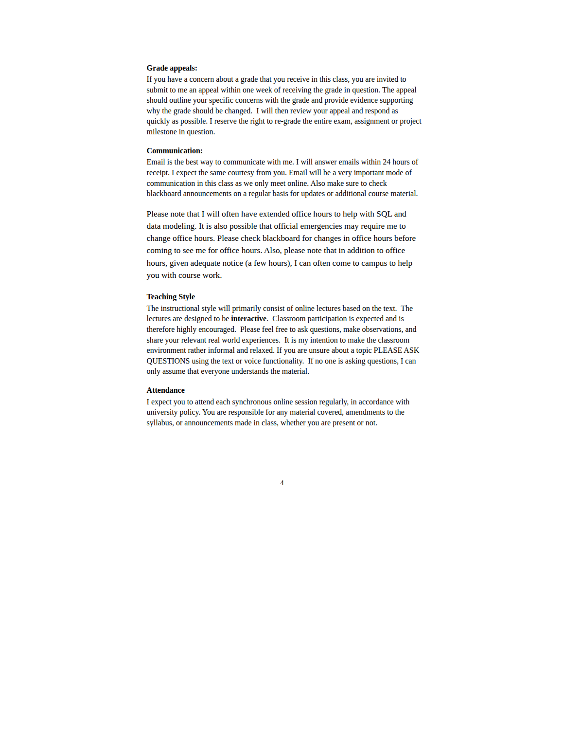Grade appeals:
If you have a concern about a grade that you receive in this class, you are invited to submit to me an appeal within one week of receiving the grade in question. The appeal should outline your specific concerns with the grade and provide evidence supporting why the grade should be changed. I will then review your appeal and respond as quickly as possible. I reserve the right to re-grade the entire exam, assignment or project milestone in question.
Communication:
Email is the best way to communicate with me. I will answer emails within 24 hours of receipt. I expect the same courtesy from you. Email will be a very important mode of communication in this class as we only meet online. Also make sure to check blackboard announcements on a regular basis for updates or additional course material.
Please note that I will often have extended office hours to help with SQL and data modeling. It is also possible that official emergencies may require me to change office hours. Please check blackboard for changes in office hours before coming to see me for office hours. Also, please note that in addition to office hours, given adequate notice (a few hours), I can often come to campus to help you with course work.
Teaching Style
The instructional style will primarily consist of online lectures based on the text. The lectures are designed to be interactive. Classroom participation is expected and is therefore highly encouraged. Please feel free to ask questions, make observations, and share your relevant real world experiences. It is my intention to make the classroom environment rather informal and relaxed. If you are unsure about a topic PLEASE ASK QUESTIONS using the text or voice functionality. If no one is asking questions, I can only assume that everyone understands the material.
Attendance
I expect you to attend each synchronous online session regularly, in accordance with university policy. You are responsible for any material covered, amendments to the syllabus, or announcements made in class, whether you are present or not.
4